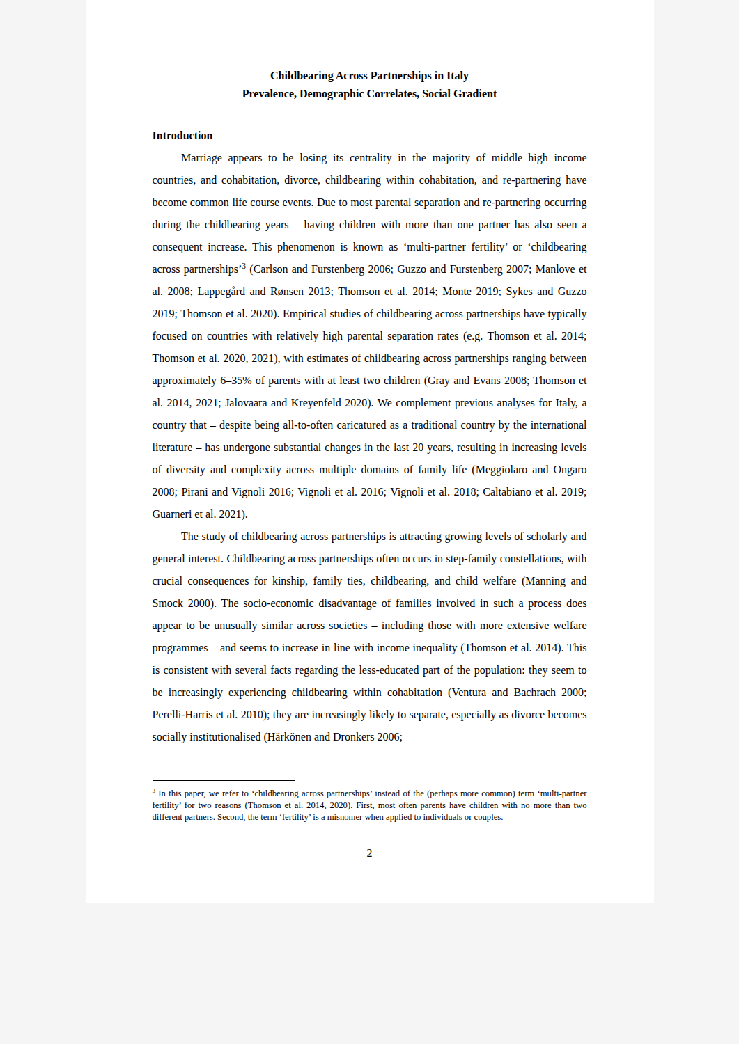Childbearing Across Partnerships in Italy Prevalence, Demographic Correlates, Social Gradient
Introduction
Marriage appears to be losing its centrality in the majority of middle–high income countries, and cohabitation, divorce, childbearing within cohabitation, and re-partnering have become common life course events. Due to most parental separation and re-partnering occurring during the childbearing years – having children with more than one partner has also seen a consequent increase. This phenomenon is known as ‘multi-partner fertility’ or ‘childbearing across partnerships’3 (Carlson and Furstenberg 2006; Guzzo and Furstenberg 2007; Manlove et al. 2008; Lappegård and Rønsen 2013; Thomson et al. 2014; Monte 2019; Sykes and Guzzo 2019; Thomson et al. 2020). Empirical studies of childbearing across partnerships have typically focused on countries with relatively high parental separation rates (e.g. Thomson et al. 2014; Thomson et al. 2020, 2021), with estimates of childbearing across partnerships ranging between approximately 6–35% of parents with at least two children (Gray and Evans 2008; Thomson et al. 2014, 2021; Jalovaara and Kreyenfeld 2020). We complement previous analyses for Italy, a country that – despite being all-to-often caricatured as a traditional country by the international literature – has undergone substantial changes in the last 20 years, resulting in increasing levels of diversity and complexity across multiple domains of family life (Meggiolaro and Ongaro 2008; Pirani and Vignoli 2016; Vignoli et al. 2016; Vignoli et al. 2018; Caltabiano et al. 2019; Guarneri et al. 2021).
The study of childbearing across partnerships is attracting growing levels of scholarly and general interest. Childbearing across partnerships often occurs in step-family constellations, with crucial consequences for kinship, family ties, childbearing, and child welfare (Manning and Smock 2000). The socio-economic disadvantage of families involved in such a process does appear to be unusually similar across societies – including those with more extensive welfare programmes – and seems to increase in line with income inequality (Thomson et al. 2014). This is consistent with several facts regarding the less-educated part of the population: they seem to be increasingly experiencing childbearing within cohabitation (Ventura and Bachrach 2000; Perelli-Harris et al. 2010); they are increasingly likely to separate, especially as divorce becomes socially institutionalised (Härkönen and Dronkers 2006;
3 In this paper, we refer to ‘childbearing across partnerships’ instead of the (perhaps more common) term ‘multi-partner fertility’ for two reasons (Thomson et al. 2014, 2020). First, most often parents have children with no more than two different partners. Second, the term ‘fertility’ is a misnomer when applied to individuals or couples.
2